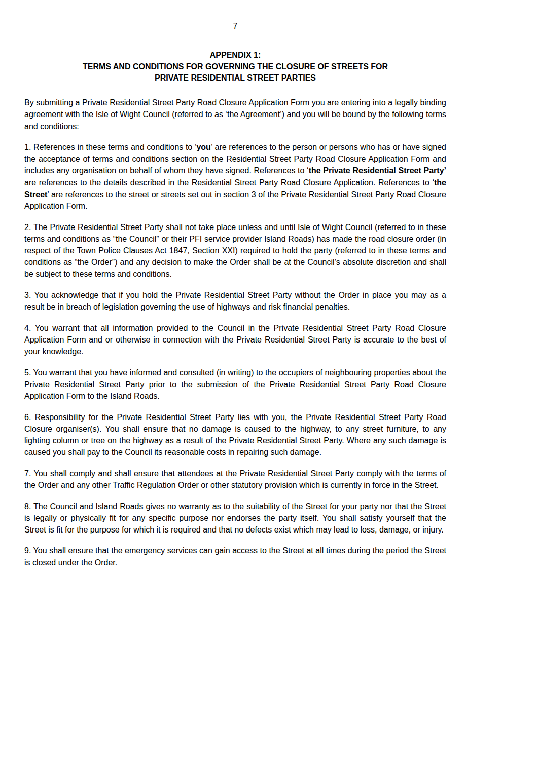7
APPENDIX 1: TERMS AND CONDITIONS FOR GOVERNING THE CLOSURE OF STREETS FOR
PRIVATE RESIDENTIAL STREET PARTIES
By submitting a Private Residential Street Party Road Closure Application Form you are entering into a legally binding agreement with the Isle of Wight Council (referred to as ‘the Agreement’) and you will be bound by the following terms and conditions:
1. References in these terms and conditions to ‘you’ are references to the person or persons who has or have signed the acceptance of terms and conditions section on the Residential Street Party Road Closure Application Form and includes any organisation on behalf of whom they have signed. References to ‘the Private Residential Street Party’ are references to the details described in the Residential Street Party Road Closure Application. References to ‘the Street’ are references to the street or streets set out in section 3 of the Private Residential Street Party Road Closure Application Form.
2. The Private Residential Street Party shall not take place unless and until Isle of Wight Council (referred to in these terms and conditions as “the Council” or their PFI service provider Island Roads) has made the road closure order (in respect of the Town Police Clauses Act 1847, Section XXI) required to hold the party (referred to in these terms and conditions as “the Order”) and any decision to make the Order shall be at the Council’s absolute discretion and shall be subject to these terms and conditions.
3. You acknowledge that if you hold the Private Residential Street Party without the Order in place you may as a result be in breach of legislation governing the use of highways and risk financial penalties.
4. You warrant that all information provided to the Council in the Private Residential Street Party Road Closure Application Form and or otherwise in connection with the Private Residential Street Party is accurate to the best of your knowledge.
5. You warrant that you have informed and consulted (in writing) to the occupiers of neighbouring properties about the Private Residential Street Party prior to the submission of the Private Residential Street Party Road Closure Application Form to the Island Roads.
6. Responsibility for the Private Residential Street Party lies with you, the Private Residential Street Party Road Closure organiser(s). You shall ensure that no damage is caused to the highway, to any street furniture, to any lighting column or tree on the highway as a result of the Private Residential Street Party. Where any such damage is caused you shall pay to the Council its reasonable costs in repairing such damage.
7. You shall comply and shall ensure that attendees at the Private Residential Street Party comply with the terms of the Order and any other Traffic Regulation Order or other statutory provision which is currently in force in the Street.
8. The Council and Island Roads gives no warranty as to the suitability of the Street for your party nor that the Street is legally or physically fit for any specific purpose nor endorses the party itself. You shall satisfy yourself that the Street is fit for the purpose for which it is required and that no defects exist which may lead to loss, damage, or injury.
9. You shall ensure that the emergency services can gain access to the Street at all times during the period the Street is closed under the Order.